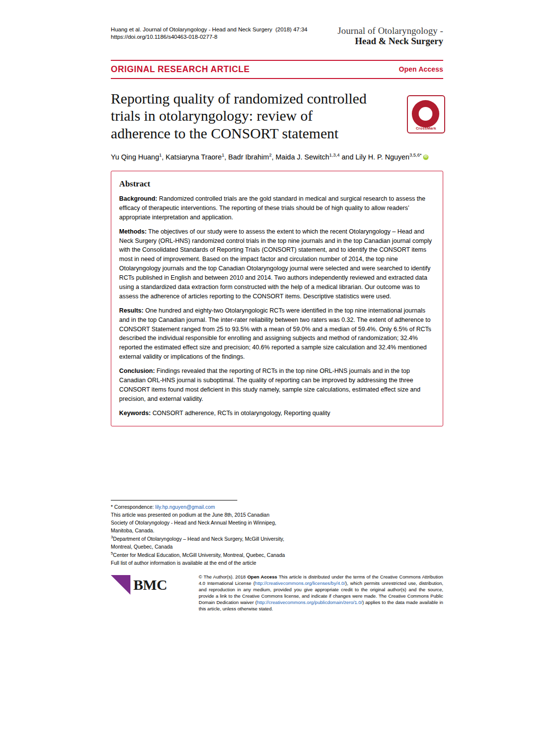Huang et al. Journal of Otolaryngology - Head and Neck Surgery (2018) 47:34
https://doi.org/10.1186/s40463-018-0277-8
Journal of Otolaryngology - Head & Neck Surgery
Original Research Article
Open Access
CrossMark
Reporting quality of randomized controlled
trials in otolaryngology: review of
adherence to the CONSORT statement
Yu Qing Huang1, Katsiaryna Traore1, Badr Ibrahim2, Maida J. Sewitch1,3,4 and Lily H. P. Nguyen3,5,6*
Abstract
Background: Randomized controlled trials are the gold standard in medical and surgical research to assess the efficacy of therapeutic interventions. The reporting of these trials should be of high quality to allow readers’ appropriate interpretation and application.
Methods: The objectives of our study were to assess the extent to which the recent Otolaryngology – Head and Neck Surgery (ORL-HNS) randomized control trials in the top nine journals and in the top Canadian journal comply with the Consolidated Standards of Reporting Trials (CONSORT) statement, and to identify the CONSORT items most in need of improvement. Based on the impact factor and circulation number of 2014, the top nine Otolaryngology journals and the top Canadian Otolaryngology journal were selected and were searched to identify RCTs published in English and between 2010 and 2014. Two authors independently reviewed and extracted data using a standardized data extraction form constructed with the help of a medical librarian. Our outcome was to assess the adherence of articles reporting to the CONSORT items. Descriptive statistics were used.
Results: One hundred and eighty-two Otolaryngologic RCTs were identified in the top nine international journals and in the top Canadian journal. The inter-rater reliability between two raters was 0.32. The extent of adherence to CONSORT Statement ranged from 25 to 93.5% with a mean of 59.0% and a median of 59.4%. Only 6.5% of RCTs described the individual responsible for enrolling and assigning subjects and method of randomization; 32.4% reported the estimated effect size and precision; 40.6% reported a sample size calculation and 32.4% mentioned external validity or implications of the findings.
Conclusion: Findings revealed that the reporting of RCTs in the top nine ORL-HNS journals and in the top Canadian ORL-HNS journal is suboptimal. The quality of reporting can be improved by addressing the three CONSORT items found most deficient in this study namely, sample size calculations, estimated effect size and precision, and external validity.
Keywords: CONSORT adherence, RCTs in otolaryngology, Reporting quality
* Correspondence: lily.hp.nguyen@gmail.com
This article was presented on podium at the June 8th, 2015 Canadian
Society of Otolaryngology - Head and Neck Annual Meeting in Winnipeg,
Manitoba, Canada.
3Department of Otolaryngology – Head and Neck Surgery, McGill University,
Montreal, Quebec, Canada
5Center for Medical Education, McGill University, Montreal, Quebec, Canada
Full list of author information is available at the end of the article
BMC
© The Author(s). 2018 Open Access This article is distributed under the terms of the Creative Commons Attribution 4.0 International License (http://creativecommons.org/licenses/by/4.0/), which permits unrestricted use, distribution, and reproduction in any medium, provided you give appropriate credit to the original author(s) and the source, provide a link to the Creative Commons license, and indicate if changes were made. The Creative Commons Public Domain Dedication waiver (http://creativecommons.org/publicdomain/zero/1.0/) applies to the data made available in this article, unless otherwise stated.